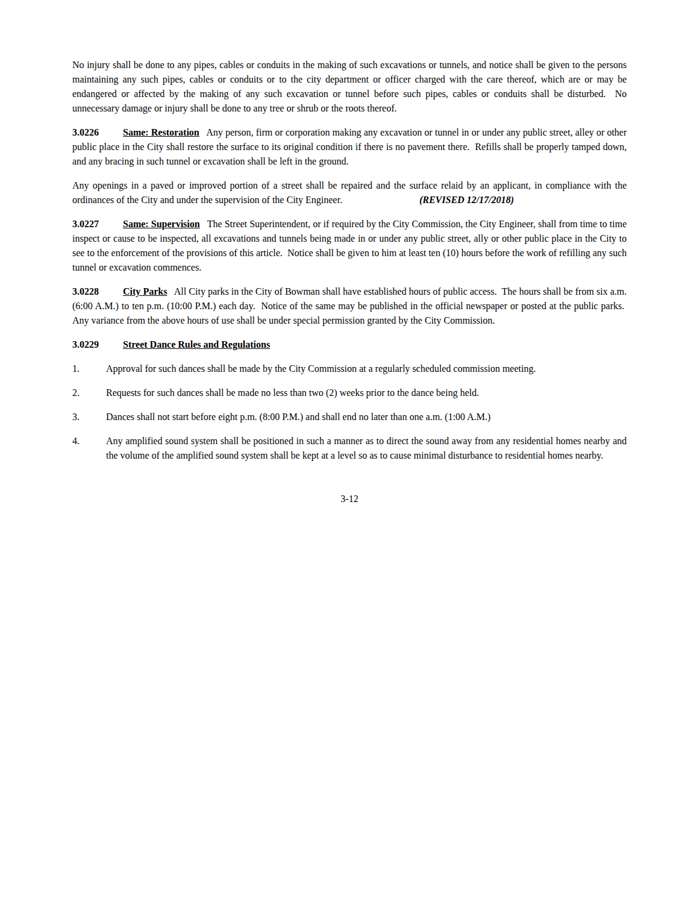No injury shall be done to any pipes, cables or conduits in the making of such excavations or tunnels, and notice shall be given to the persons maintaining any such pipes, cables or conduits or to the city department or officer charged with the care thereof, which are or may be endangered or affected by the making of any such excavation or tunnel before such pipes, cables or conduits shall be disturbed. No unnecessary damage or injury shall be done to any tree or shrub or the roots thereof.
3.0226 Same: Restoration Any person, firm or corporation making any excavation or tunnel in or under any public street, alley or other public place in the City shall restore the surface to its original condition if there is no pavement there. Refills shall be properly tamped down, and any bracing in such tunnel or excavation shall be left in the ground.
Any openings in a paved or improved portion of a street shall be repaired and the surface relaid by an applicant, in compliance with the ordinances of the City and under the supervision of the City Engineer. (REVISED 12/17/2018)
3.0227 Same: Supervision The Street Superintendent, or if required by the City Commission, the City Engineer, shall from time to time inspect or cause to be inspected, all excavations and tunnels being made in or under any public street, ally or other public place in the City to see to the enforcement of the provisions of this article. Notice shall be given to him at least ten (10) hours before the work of refilling any such tunnel or excavation commences.
3.0228 City Parks All City parks in the City of Bowman shall have established hours of public access. The hours shall be from six a.m. (6:00 A.M.) to ten p.m. (10:00 P.M.) each day. Notice of the same may be published in the official newspaper or posted at the public parks. Any variance from the above hours of use shall be under special permission granted by the City Commission.
3.0229 Street Dance Rules and Regulations
1. Approval for such dances shall be made by the City Commission at a regularly scheduled commission meeting.
2. Requests for such dances shall be made no less than two (2) weeks prior to the dance being held.
3. Dances shall not start before eight p.m. (8:00 P.M.) and shall end no later than one a.m. (1:00 A.M.)
4. Any amplified sound system shall be positioned in such a manner as to direct the sound away from any residential homes nearby and the volume of the amplified sound system shall be kept at a level so as to cause minimal disturbance to residential homes nearby.
3-12